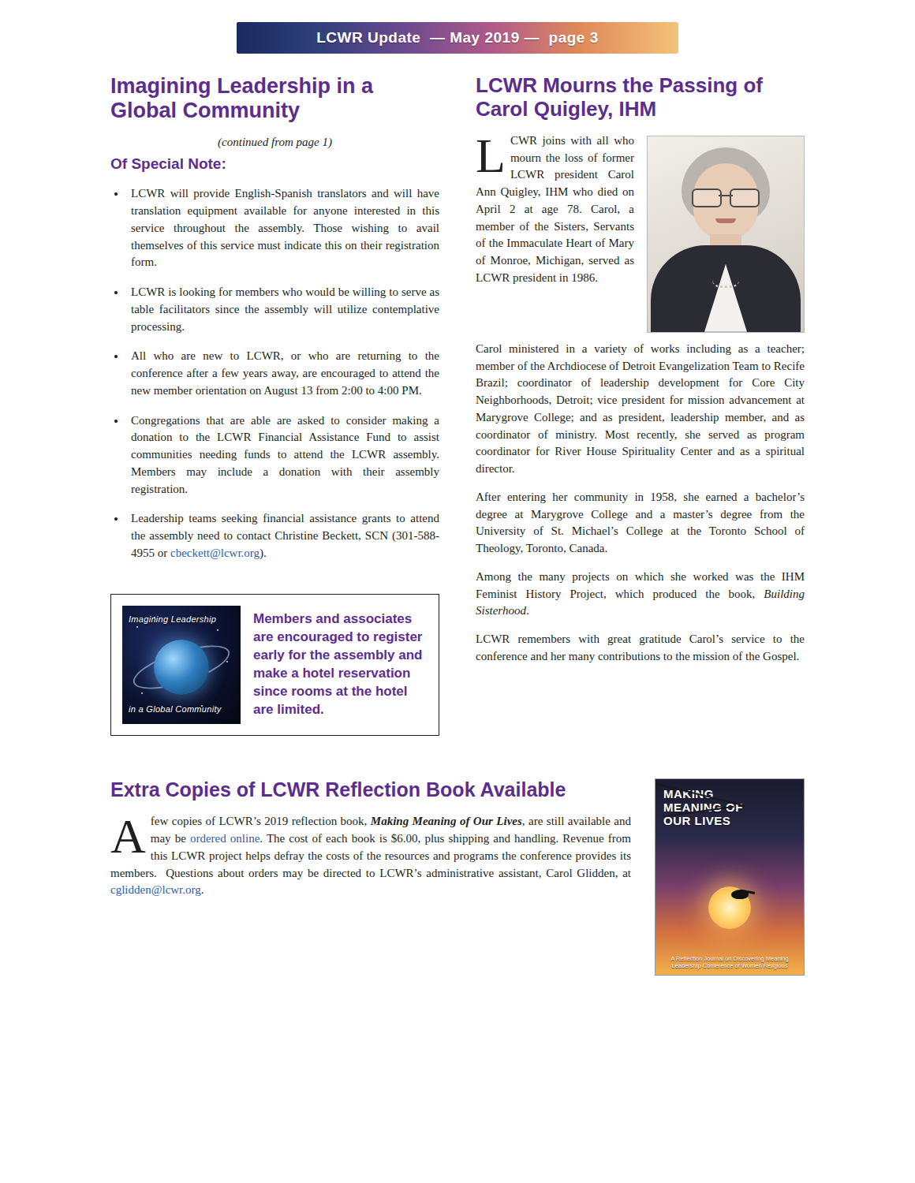LCWR Update — May 2019 — page 3
Imagining Leadership in a Global Community
(continued from page 1) Of Special Note:
LCWR will provide English-Spanish translators and will have translation equipment available for anyone interested in this service throughout the assembly. Those wishing to avail themselves of this service must indicate this on their registration form.
LCWR is looking for members who would be willing to serve as table facilitators since the assembly will utilize contemplative processing.
All who are new to LCWR, or who are returning to the conference after a few years away, are encouraged to attend the new member orientation on August 13 from 2:00 to 4:00 PM.
Congregations that are able are asked to consider making a donation to the LCWR Financial Assistance Fund to assist communities needing funds to attend the LCWR assembly. Members may include a donation with their assembly registration.
Leadership teams seeking financial assistance grants to attend the assembly need to contact Christine Beckett, SCN (301-588-4955 or cbeckett@lcwr.org).
Imagining Leadership
in a Global Community
Members and associates are encouraged to register early for the assembly and make a hotel reservation since rooms at the hotel are limited.
LCWR Mourns the Passing of Carol Quigley, IHM
LCWR joins with all who mourn the loss of former LCWR president Carol Ann Quigley, IHM who died on April 2 at age 78. Carol, a member of the Sisters, Servants of the Immaculate Heart of Mary of Monroe, Michigan, served as LCWR president in 1986.
Carol ministered in a variety of works including as a teacher; member of the Archdiocese of Detroit Evangelization Team to Recife Brazil; coordinator of leadership development for Core City Neighborhoods, Detroit; vice president for mission advancement at Marygrove College; and as president, leadership member, and as coordinator of ministry. Most recently, she served as program coordinator for River House Spirituality Center and as a spiritual director.
After entering her community in 1958, she earned a bachelor’s degree at Marygrove College and a master’s degree from the University of St. Michael’s College at the Toronto School of Theology, Toronto, Canada.
Among the many projects on which she worked was the IHM Feminist History Project, which produced the book, Building Sisterhood.
LCWR remembers with great gratitude Carol’s service to the conference and her many contributions to the mission of the Gospel.
Extra Copies of LCWR Reflection Book Available
A few copies of LCWR’s 2019 reflection book, Making Meaning of Our Lives, are still available and may be ordered online. The cost of each book is $6.00, plus shipping and handling. Revenue from this LCWR project helps defray the costs of the resources and programs the conference provides its members. Questions about orders may be directed to LCWR’s administrative assistant, Carol Glidden, at cglidden@lcwr.org.
MAKING
MEANING OF
OUR LIVES
A Reflection Journal on Discovering Meaning
Leadership Conference of Women Religious